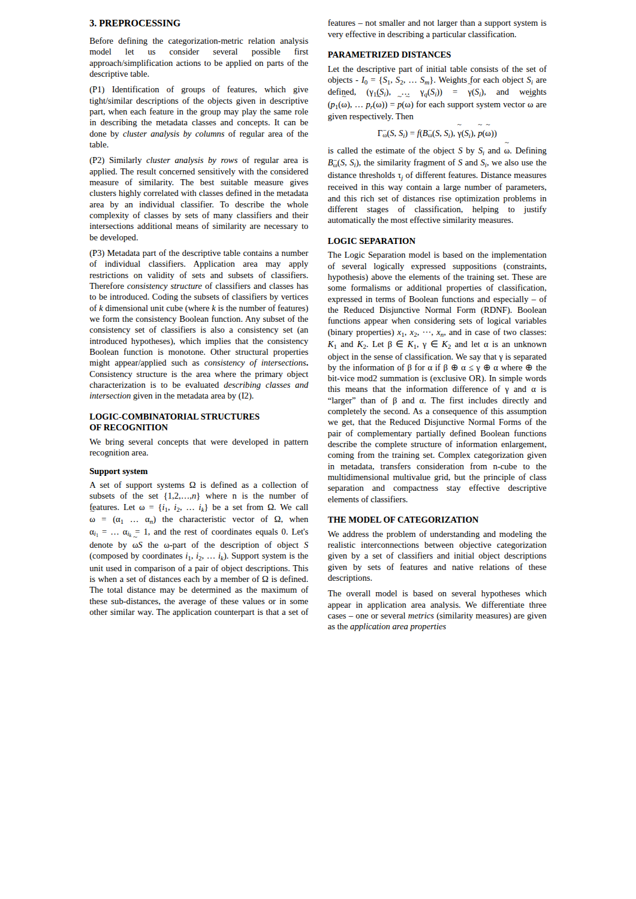3. PREPROCESSING
Before defining the categorization-metric relation analysis model let us consider several possible first approach/simplification actions to be applied on parts of the descriptive table.
(P1) Identification of groups of features, which give tight/similar descriptions of the objects given in descriptive part, when each feature in the group may play the same role in describing the metadata classes and concepts. It can be done by cluster analysis by columns of regular area of the table.
(P2) Similarly cluster analysis by rows of regular area is applied. The result concerned sensitively with the considered measure of similarity. The best suitable measure gives clusters highly correlated with classes defined in the metadata area by an individual classifier. To describe the whole complexity of classes by sets of many classifiers and their intersections additional means of similarity are necessary to be developed.
(P3) Metadata part of the descriptive table contains a number of individual classifiers. Application area may apply restrictions on validity of sets and subsets of classifiers. Therefore consistency structure of classifiers and classes has to be introduced. Coding the subsets of classifiers by vertices of k dimensional unit cube (where k is the number of features) we form the consistency Boolean function. Any subset of the consistency set of classifiers is also a consistency set (an introduced hypotheses), which implies that the consistency Boolean function is monotone. Other structural properties might appear/applied such as consistency of intersections. Consistency structure is the area where the primary object characterization is to be evaluated describing classes and intersection given in the metadata area by (I2).
LOGIC-COMBINATORIAL STRUCTURES
OF RECOGNITION
We bring several concepts that were developed in pattern recognition area.
Support system
A set of support systems Ω is defined as a collection of subsets of the set {1,2,…,n} where n is the number of features. Let ω = {i1, i2, … ik} be a set from Ω. We call ω = (α1 … αn) the characteristic vector of Ω, when αi1 = … αik = 1, and the rest of coordinates equals 0. Let's denote by ωS the ω-part of the description of object S (composed by coordinates i1, i2, … ik). Support system is the unit used in comparison of a pair of object descriptions. This is when a set of distances each by a member of Ω is defined. The total distance may be determined as the maximum of these sub-distances, the average of these values or in some other similar way. The application counterpart is that a set of features – not smaller and not larger than a support system is very effective in describing a particular classification.
PARAMETRIZED DISTANCES
Let the descriptive part of initial table consists of the set of objects - I0 = {S1, S2, … Sm}. Weights for each object Si are defined, (γ1(Si), … γq(Si)) = γ(Si), and weights (p1(ω), … pr(ω)) = p(ω) for each support system vector ω are given respectively. Then
Γω(S, Si) = f(Bω(S, Si), γ(Si), p(ω))
is called the estimate of the object S by Si and ω. Defining Bω(S, Si), the similarity fragment of S and Si, we also use the distance thresholds τj of different features. Distance measures received in this way contain a large number of parameters, and this rich set of distances rise optimization problems in different stages of classification, helping to justify automatically the most effective similarity measures.
LOGIC SEPARATION
The Logic Separation model is based on the implementation of several logically expressed suppositions (constraints, hypothesis) above the elements of the training set. These are some formalisms or additional properties of classification, expressed in terms of Boolean functions and especially – of the Reduced Disjunctive Normal Form (RDNF). Boolean functions appear when considering sets of logical variables (binary properties) x1, x2, ···, xn, and in case of two classes: K1 and K2. Let β ∈ K1, γ ∈ K2 and let α is an unknown object in the sense of classification. We say that γ is separated by the information of β for α if β ⊕ α ≤ γ ⊕ α where ⊕ the bit-vice mod2 summation is (exclusive OR). In simple words this means that the information difference of γ and α is “larger” than of β and α. The first includes directly and completely the second. As a consequence of this assumption we get, that the Reduced Disjunctive Normal Forms of the pair of complementary partially defined Boolean functions describe the complete structure of information enlargement, coming from the training set. Complex categorization given in metadata, transfers consideration from n-cube to the multidimensional multivalue grid, but the principle of class separation and compactness stay effective descriptive elements of classifiers.
THE MODEL OF CATEGORIZATION
We address the problem of understanding and modeling the realistic interconnections between objective categorization given by a set of classifiers and initial object descriptions given by sets of features and native relations of these descriptions.
The overall model is based on several hypotheses which appear in application area analysis. We differentiate three cases – one or several metrics (similarity measures) are given as the application area properties